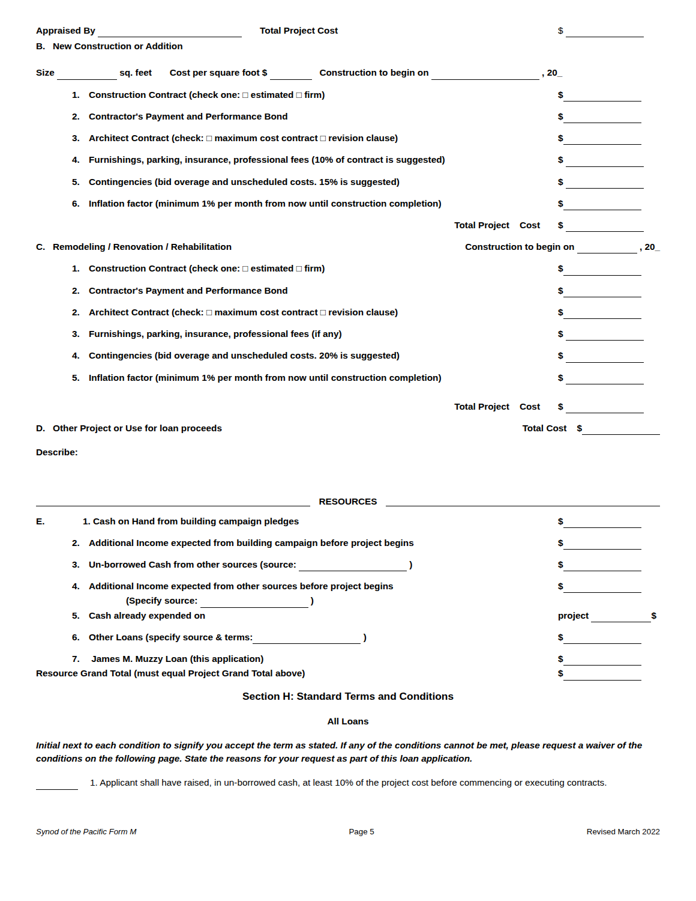Appraised By
Total Project Cost
$
B. New Construction or Addition
Size sq. feet Cost per square foot $ Construction to begin on , 20_
1. Construction Contract (check one: □ estimated □ firm)
$
2. Contractor's Payment and Performance Bond
$
3. Architect Contract (check: □ maximum cost contract □ revision clause)
$
4. Furnishings, parking, insurance, professional fees (10% of contract is suggested)
$
5. Contingencies (bid overage and unscheduled costs. 15% is suggested)
$
6. Inflation factor (minimum 1% per month from now until construction completion)
$
Total Project Cost
$
C. Remodeling / Renovation / Rehabilitation
Construction to begin on , 20_
1. Construction Contract (check one: □ estimated □ firm)
$
2. Contractor's Payment and Performance Bond
$
2. Architect Contract (check: □ maximum cost contract □ revision clause)
$
3. Furnishings, parking, insurance, professional fees (if any)
$
4. Contingencies (bid overage and unscheduled costs. 20% is suggested)
$
5. Inflation factor (minimum 1% per month from now until construction completion)
$
Total Project Cost
$
D. Other Project or Use for loan proceeds
Total Cost $
Describe:
RESOURCES
E. 1. Cash on Hand from building campaign pledges
$
2. Additional Income expected from building campaign before project begins
$
3. Un-borrowed Cash from other sources (source: )
$
4. Additional Income expected from other sources before project begins
$
(Specify source: )
5. Cash already expended on
project $
6. Other Loans (specify source & terms: )
$
7. James M. Muzzy Loan (this application)
$
Resource Grand Total (must equal Project Grand Total above)
$
Section H: Standard Terms and Conditions
All Loans
Initial next to each condition to signify you accept the term as stated. If any of the conditions cannot be met, please request a waiver of the conditions on the following page. State the reasons for your request as part of this loan application.
1. Applicant shall have raised, in un-borrowed cash, at least 10% of the project cost before commencing or executing contracts.
Synod of the Pacific Form M
Page 5
Revised March 2022